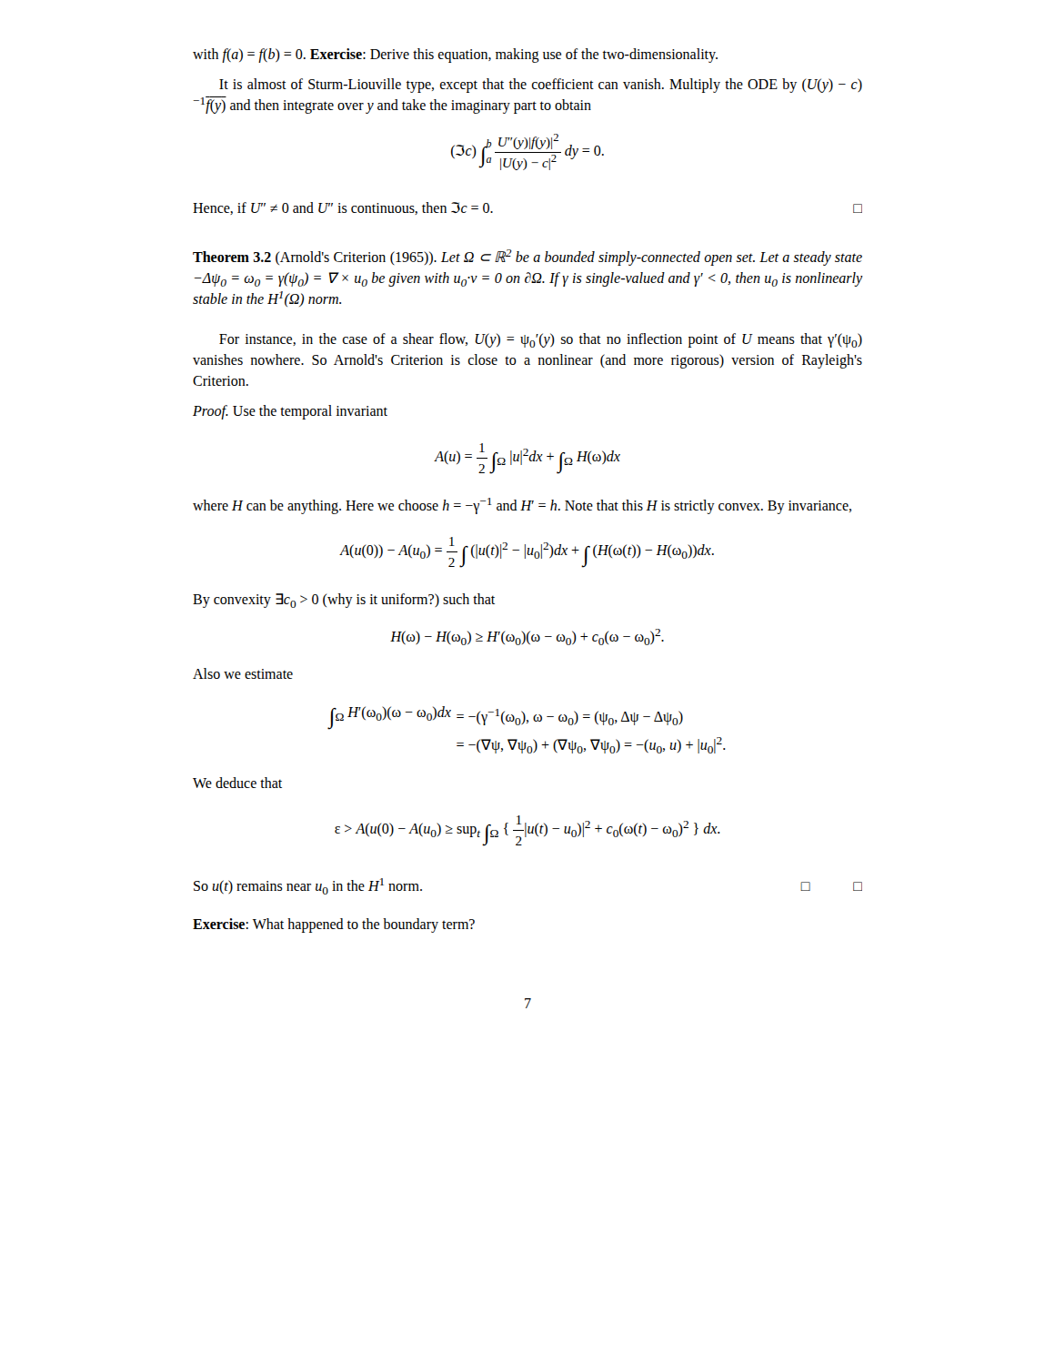with f(a) = f(b) = 0. Exercise: Derive this equation, making use of the two-dimensionality.
It is almost of Sturm-Liouville type, except that the coefficient can vanish. Multiply the ODE by (U(y) − c)−1f(y) and then integrate over y and take the imaginary part to obtain
(ℑc) ∫ba U″(y)|f(y)|2|U(y) − c|2 dy = 0.
Hence, if U″ ≠ 0 and U″ is continuous, then ℑc = 0. □
Theorem 3.2 (Arnold's Criterion (1965)). Let Ω ⊂ ℝ2 be a bounded simply-connected open set. Let a steady state −Δψ0 = ω0 = γ(ψ0) = ∇ × u0 be given with u0·ν = 0 on ∂Ω. If γ is single-valued and γ′ < 0, then u0 is nonlinearly stable in the H1(Ω) norm.
For instance, in the case of a shear flow, U(y) = ψ0′(y) so that no inflection point of U means that γ′(ψ0) vanishes nowhere. So Arnold's Criterion is close to a nonlinear (and more rigorous) version of Rayleigh's Criterion.
Proof. Use the temporal invariant
A(u) = 12 ∫Ω |u|2dx + ∫Ω H(ω)dx
where H can be anything. Here we choose h = −γ−1 and H′ = h. Note that this H is strictly convex. By invariance,
A(u(0)) − A(u0) = 12 ∫ (|u(t)|2 − |u0|2)dx + ∫ (H(ω(t)) − H(ω0))dx.
By convexity ∃c0 > 0 (why is it uniform?) such that
H(ω) − H(ω0) ≥ H′(ω0)(ω − ω0) + c0(ω − ω0)2.
Also we estimate
| ∫ Ω H ′(ω 0 )(ω − ω 0 ) dx | = −(γ −1 (ω 0 ), ω − ω 0 ) = (ψ 0 , Δψ − Δψ 0 ) |
| | = −(∇ψ, ∇ψ 0 ) + (∇ψ 0 , ∇ψ 0 ) = −( u 0 , u ) + / u 0 / 2 . |
We deduce that
ε > A(u(0) − A(u0) ≥ supt ∫Ω { 12|u(t) − u0)|2 + c0(ω(t) − ω0)2 } dx.
So u(t) remains near u0 in the H1 norm. □ □
Exercise: What happened to the boundary term?
7